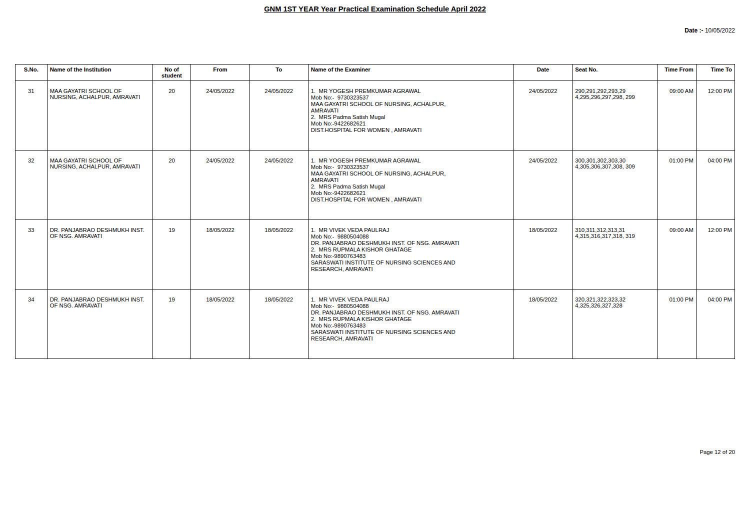GNM 1ST YEAR Year Practical Examination Schedule April 2022
Date :- 10/05/2022
| S.No. | Name of the Institution | No of student | From | To | Name of the Examiner | Date | Seat No. | Time From | Time To |
| --- | --- | --- | --- | --- | --- | --- | --- | --- | --- |
| 31 | MAA GAYATRI SCHOOL OF NURSING, ACHALPUR, AMRAVATI | 20 | 24/05/2022 | 24/05/2022 | 1. MR YOGESH PREMKUMAR AGRAWAL Mob No:- 9730323537 MAA GAYATRI SCHOOL OF NURSING, ACHALPUR, AMRAVATI 2. MRS Padma Satish Mugal Mob No:-9422682621 DIST.HOSPITAL FOR WOMEN , AMRAVATI | 24/05/2022 | 290,291,292,293,29 4,295,296,297,298, 299 | 09:00 AM | 12:00 PM |
| 32 | MAA GAYATRI SCHOOL OF NURSING, ACHALPUR, AMRAVATI | 20 | 24/05/2022 | 24/05/2022 | 1. MR YOGESH PREMKUMAR AGRAWAL Mob No:- 9730323537 MAA GAYATRI SCHOOL OF NURSING, ACHALPUR, AMRAVATI 2. MRS Padma Satish Mugal Mob No:-9422682621 DIST.HOSPITAL FOR WOMEN , AMRAVATI | 24/05/2022 | 300,301,302,303,30 4,305,306,307,308, 309 | 01:00 PM | 04:00 PM |
| 33 | DR. PANJABRAO DESHMUKH INST. OF NSG. AMRAVATI | 19 | 18/05/2022 | 18/05/2022 | 1. MR VIVEK VEDA PAULRAJ Mob No:- 9880504088 DR. PANJABRAO DESHMUKH INST. OF NSG. AMRAVATI 2. MRS RUPMALA KISHOR GHATAGE Mob No:-9890763483 SARASWATI INSTITUTE OF NURSING SCIENCES AND RESEARCH, AMRAVATI | 18/05/2022 | 310,311,312,313,31 4,315,316,317,318, 319 | 09:00 AM | 12:00 PM |
| 34 | DR. PANJABRAO DESHMUKH INST. OF NSG. AMRAVATI | 19 | 18/05/2022 | 18/05/2022 | 1. MR VIVEK VEDA PAULRAJ Mob No:- 9880504088 DR. PANJABRAO DESHMUKH INST. OF NSG. AMRAVATI 2. MRS RUPMALA KISHOR GHATAGE Mob No:-9890763483 SARASWATI INSTITUTE OF NURSING SCIENCES AND RESEARCH, AMRAVATI | 18/05/2022 | 320,321,322,323,32 4,325,326,327,328 | 01:00 PM | 04:00 PM |
Page 12 of 20